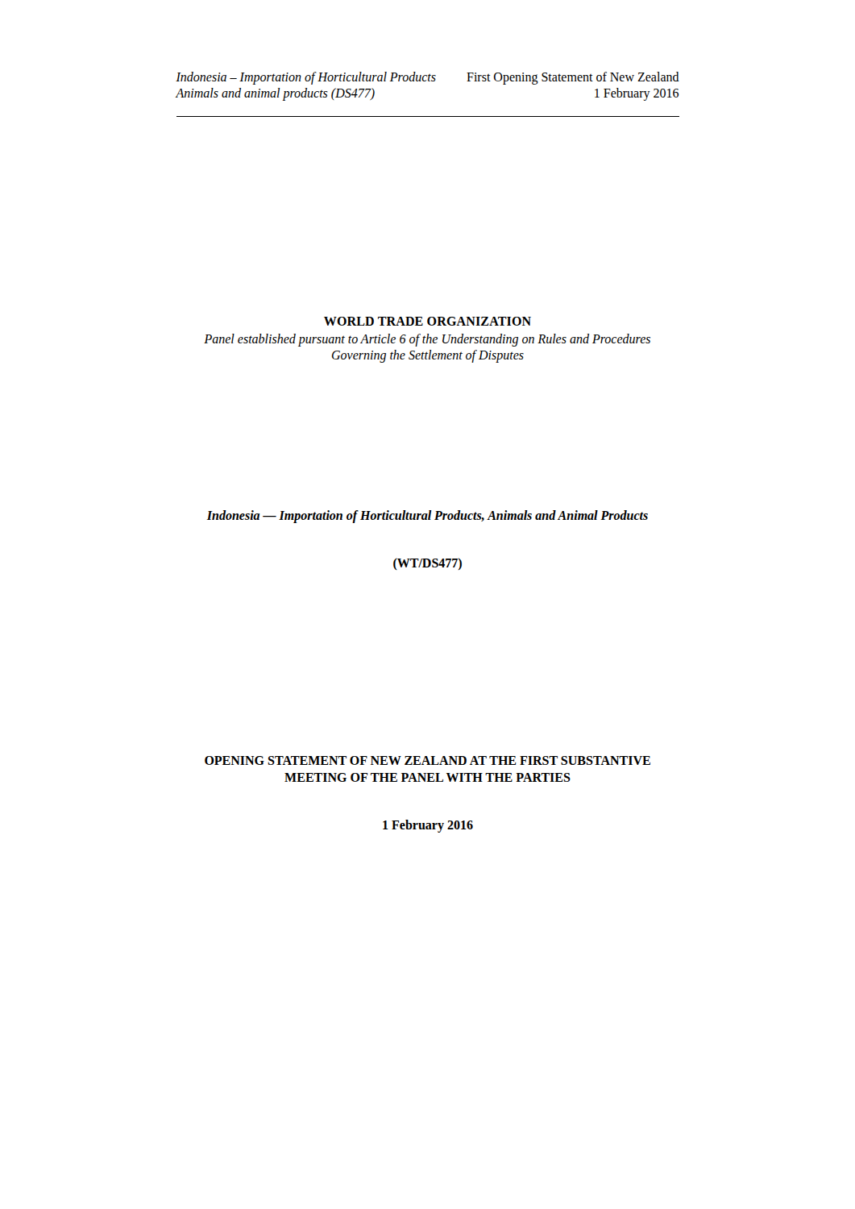| Indonesia – Importation of Horticultural Products Animals and animal products (DS477) | First Opening Statement of New Zealand 1 February 2016 |
WORLD TRADE ORGANIZATION
Panel established pursuant to Article 6 of the Understanding on Rules and Procedures
Governing the Settlement of Disputes
Indonesia — Importation of Horticultural Products, Animals and Animal Products
(WT/DS477)
OPENING STATEMENT OF NEW ZEALAND AT THE FIRST SUBSTANTIVE
MEETING OF THE PANEL WITH THE PARTIES
1 February 2016